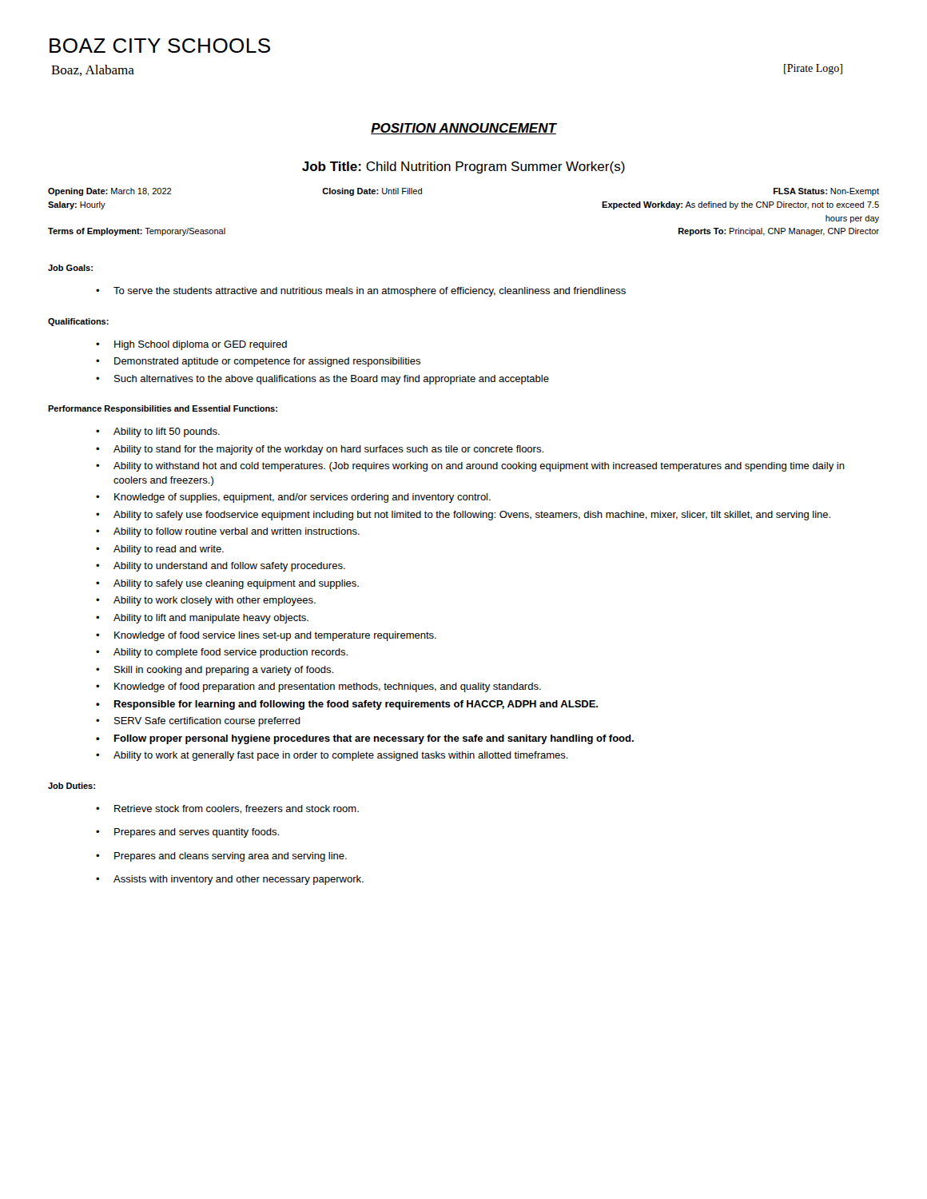BOAZ CITY SCHOOLS
Boaz, Alabama
POSITION ANNOUNCEMENT
Job Title: Child Nutrition Program Summer Worker(s)
| Opening Date: March 18, 2022 | Closing Date: Until Filled | FLSA Status: Non-Exempt |
| Salary: Hourly | | Expected Workday: As defined by the CNP Director, not to exceed 7.5 |
| | | hours per day |
| Terms of Employment: Temporary/Seasonal | | Reports To: Principal, CNP Manager, CNP Director |
Job Goals:
To serve the students attractive and nutritious meals in an atmosphere of efficiency, cleanliness and friendliness
Qualifications:
High School diploma or GED required
Demonstrated aptitude or competence for assigned responsibilities
Such alternatives to the above qualifications as the Board may find appropriate and acceptable
Performance Responsibilities and Essential Functions:
Ability to lift 50 pounds.
Ability to stand for the majority of the workday on hard surfaces such as tile or concrete floors.
Ability to withstand hot and cold temperatures. (Job requires working on and around cooking equipment with increased temperatures and spending time daily in coolers and freezers.)
Knowledge of supplies, equipment, and/or services ordering and inventory control.
Ability to safely use foodservice equipment including but not limited to the following: Ovens, steamers, dish machine, mixer, slicer, tilt skillet, and serving line.
Ability to follow routine verbal and written instructions.
Ability to read and write.
Ability to understand and follow safety procedures.
Ability to safely use cleaning equipment and supplies.
Ability to work closely with other employees.
Ability to lift and manipulate heavy objects.
Knowledge of food service lines set-up and temperature requirements.
Ability to complete food service production records.
Skill in cooking and preparing a variety of foods.
Knowledge of food preparation and presentation methods, techniques, and quality standards.
Responsible for learning and following the food safety requirements of HACCP, ADPH and ALSDE.
SERV Safe certification course preferred
Follow proper personal hygiene procedures that are necessary for the safe and sanitary handling of food.
Ability to work at generally fast pace in order to complete assigned tasks within allotted timeframes.
Job Duties:
Retrieve stock from coolers, freezers and stock room.
Prepares and serves quantity foods.
Prepares and cleans serving area and serving line.
Assists with inventory and other necessary paperwork.